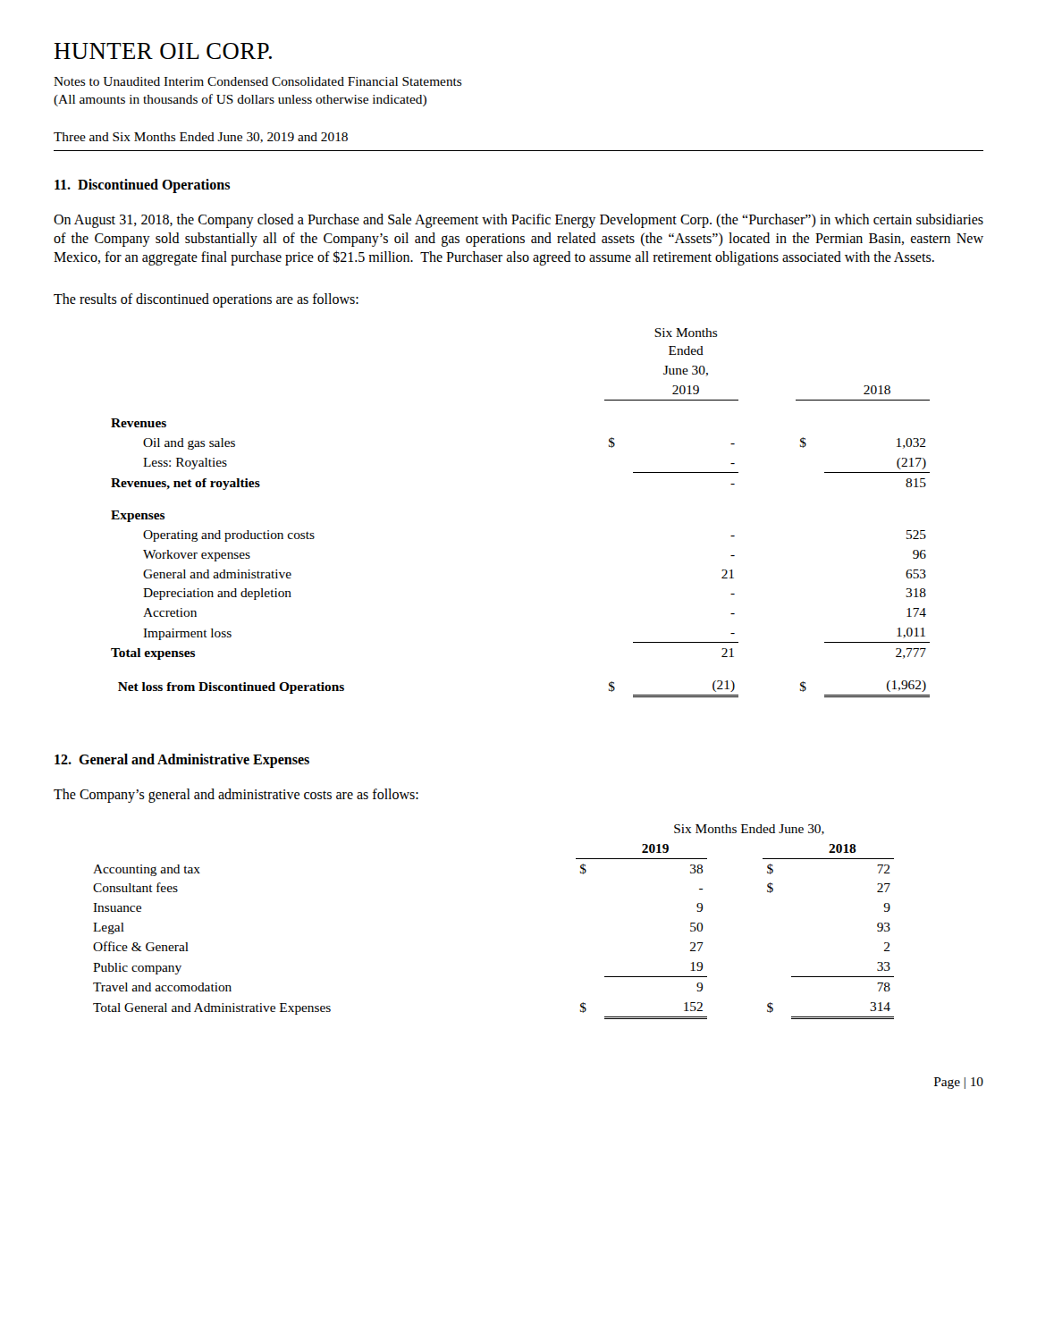HUNTER OIL CORP.
Notes to Unaudited Interim Condensed Consolidated Financial Statements
(All amounts in thousands of US dollars unless otherwise indicated)
Three and Six Months Ended June 30, 2019 and 2018
11. Discontinued Operations
On August 31, 2018, the Company closed a Purchase and Sale Agreement with Pacific Energy Development Corp. (the “Purchaser”) in which certain subsidiaries of the Company sold substantially all of the Company’s oil and gas operations and related assets (the “Assets”) located in the Permian Basin, eastern New Mexico, for an aggregate final purchase price of $21.5 million. The Purchaser also agreed to assume all retirement obligations associated with the Assets.
The results of discontinued operations are as follows:
| | | | Six Months Ended | | | |
| | | | June 30, | | | |
| | | | 2019 | | | 2018 |
| Revenues | | | | | | |
| Oil and gas sales | | $ | - | | $ | 1,032 |
| Less: Royalties | | | - | | | (217) |
| Revenues, net of royalties | | | - | | | 815 |
| Expenses | | | | | | |
| Operating and production costs | | | - | | | 525 |
| Workover expenses | | | - | | | 96 |
| General and administrative | | | 21 | | | 653 |
| Depreciation and depletion | | | - | | | 318 |
| Accretion | | | - | | | 174 |
| Impairment loss | | | - | | | 1,011 |
| Total expenses | | | 21 | | | 2,777 |
| Net loss from Discontinued Operations | | $ | (21) | | $ | (1,962) |
12. General and Administrative Expenses
The Company’s general and administrative costs are as follows:
| | | | Six Months Ended June 30, |
| | | | 2019 | | | 2018 |
| Accounting and tax | | $ | 38 | | $ | 72 |
| Consultant fees | | | - | | $ | 27 |
| Insuance | | | 9 | | | 9 |
| Legal | | | 50 | | | 93 |
| Office & General | | | 27 | | | 2 |
| Public company | | | 19 | | | 33 |
| Travel and accomodation | | | 9 | | | 78 |
| Total General and Administrative Expenses | | $ | 152 | | $ | 314 |
Page | 10